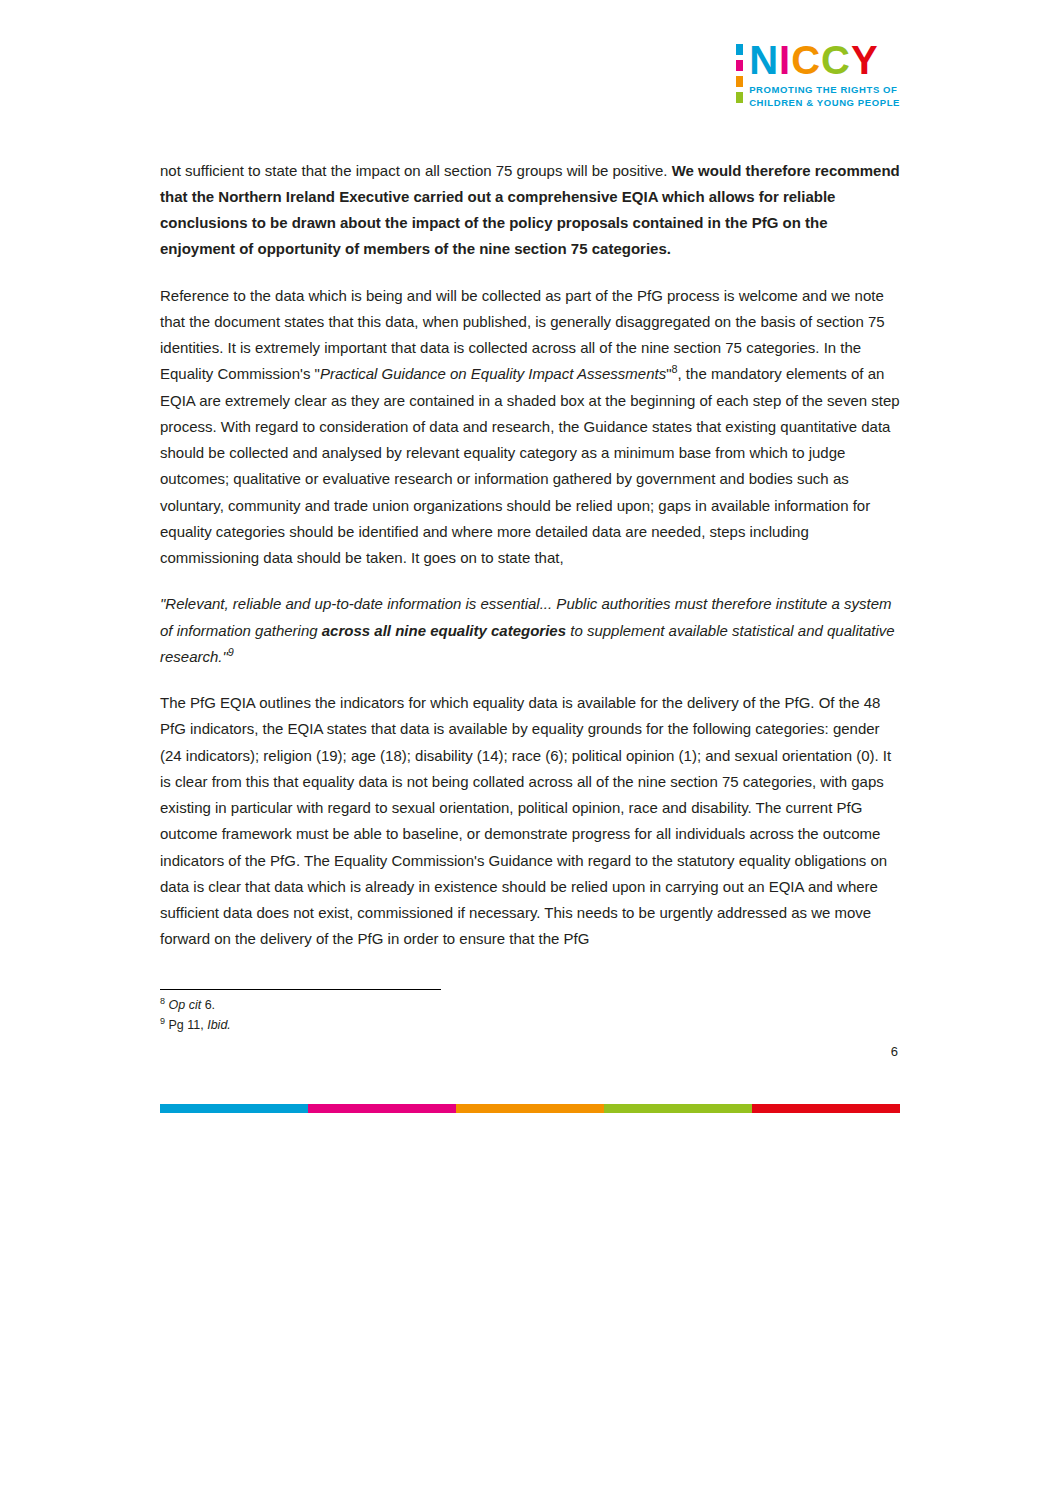NICCY
Promoting the rights of
children & young people
not sufficient to state that the impact on all section 75 groups will be positive. We would therefore recommend that the Northern Ireland Executive carried out a comprehensive EQIA which allows for reliable conclusions to be drawn about the impact of the policy proposals contained in the PfG on the enjoyment of opportunity of members of the nine section 75 categories.
Reference to the data which is being and will be collected as part of the PfG process is welcome and we note that the document states that this data, when published, is generally disaggregated on the basis of section 75 identities. It is extremely important that data is collected across all of the nine section 75 categories. In the Equality Commission's "Practical Guidance on Equality Impact Assessments"8, the mandatory elements of an EQIA are extremely clear as they are contained in a shaded box at the beginning of each step of the seven step process. With regard to consideration of data and research, the Guidance states that existing quantitative data should be collected and analysed by relevant equality category as a minimum base from which to judge outcomes; qualitative or evaluative research or information gathered by government and bodies such as voluntary, community and trade union organizations should be relied upon; gaps in available information for equality categories should be identified and where more detailed data are needed, steps including commissioning data should be taken. It goes on to state that,
"Relevant, reliable and up-to-date information is essential... Public authorities must therefore institute a system of information gathering across all nine equality categories to supplement available statistical and qualitative research."9
The PfG EQIA outlines the indicators for which equality data is available for the delivery of the PfG. Of the 48 PfG indicators, the EQIA states that data is available by equality grounds for the following categories: gender (24 indicators); religion (19); age (18); disability (14); race (6); political opinion (1); and sexual orientation (0). It is clear from this that equality data is not being collated across all of the nine section 75 categories, with gaps existing in particular with regard to sexual orientation, political opinion, race and disability. The current PfG outcome framework must be able to baseline, or demonstrate progress for all individuals across the outcome indicators of the PfG. The Equality Commission's Guidance with regard to the statutory equality obligations on data is clear that data which is already in existence should be relied upon in carrying out an EQIA and where sufficient data does not exist, commissioned if necessary. This needs to be urgently addressed as we move forward on the delivery of the PfG in order to ensure that the PfG
8 Op cit 6.
9 Pg 11, Ibid.
6